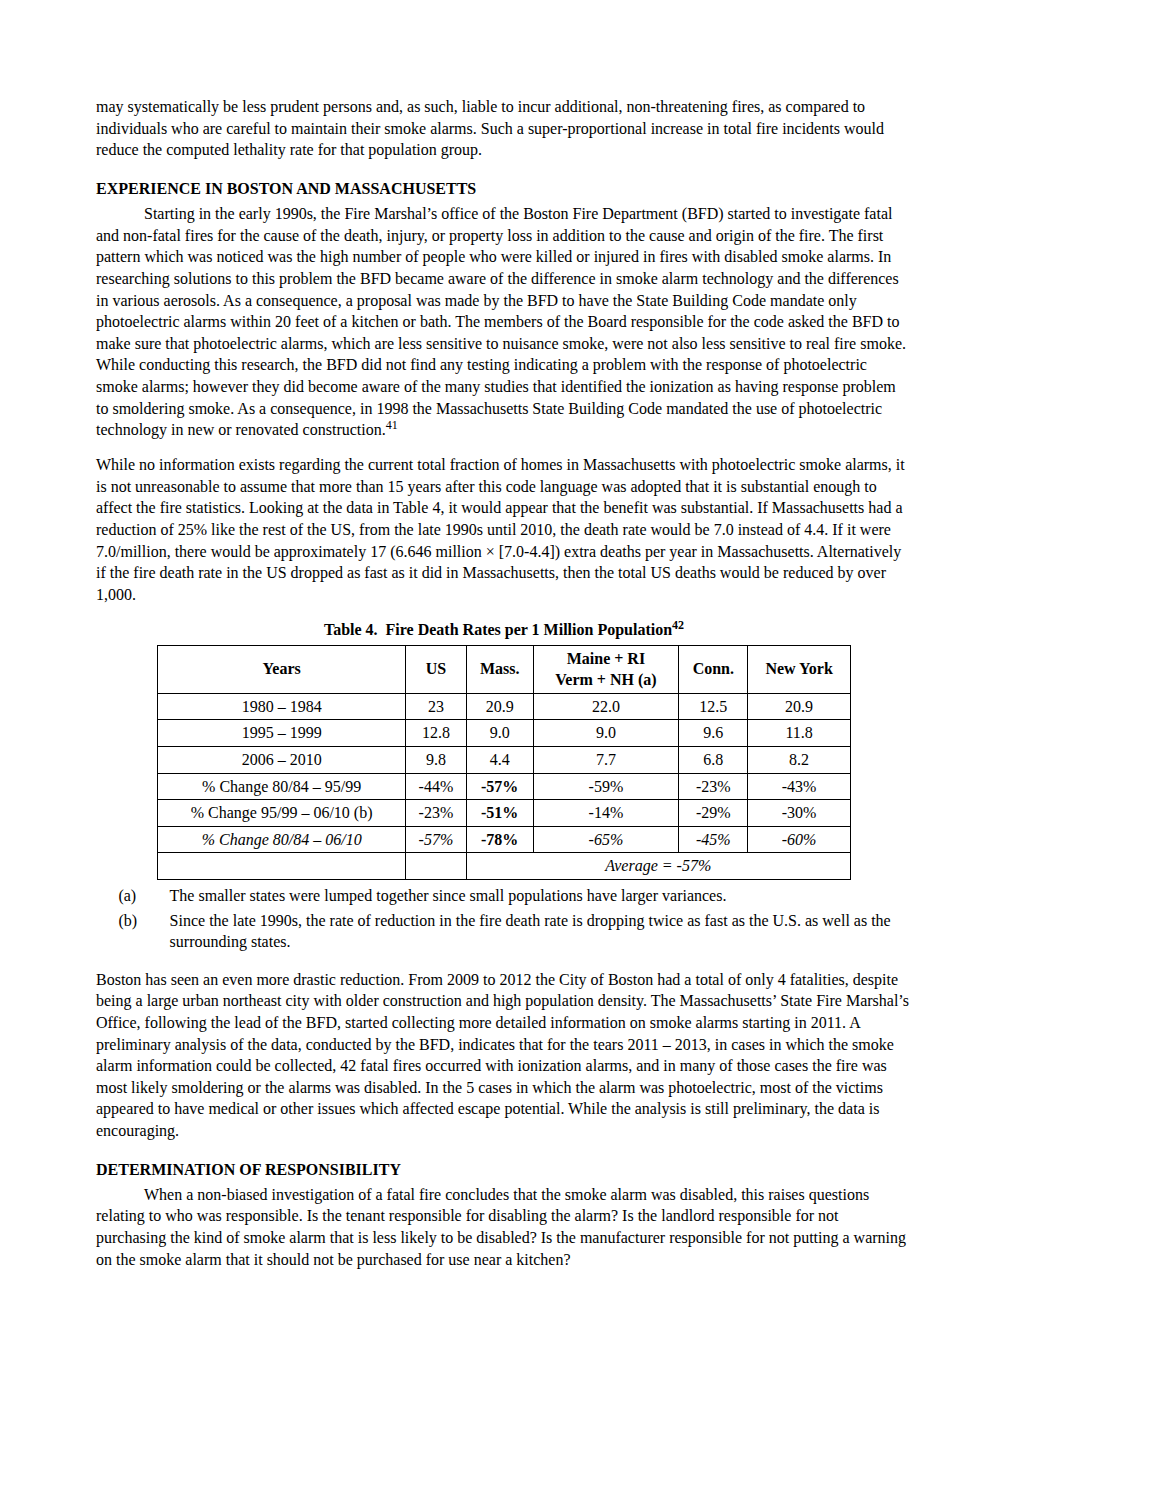may systematically be less prudent persons and, as such, liable to incur additional, non-threatening fires, as compared to individuals who are careful to maintain their smoke alarms. Such a super-proportional increase in total fire incidents would reduce the computed lethality rate for that population group.
Experience in Boston and Massachusetts
Starting in the early 1990s, the Fire Marshal’s office of the Boston Fire Department (BFD) started to investigate fatal and non-fatal fires for the cause of the death, injury, or property loss in addition to the cause and origin of the fire. The first pattern which was noticed was the high number of people who were killed or injured in fires with disabled smoke alarms. In researching solutions to this problem the BFD became aware of the difference in smoke alarm technology and the differences in various aerosols. As a consequence, a proposal was made by the BFD to have the State Building Code mandate only photoelectric alarms within 20 feet of a kitchen or bath. The members of the Board responsible for the code asked the BFD to make sure that photoelectric alarms, which are less sensitive to nuisance smoke, were not also less sensitive to real fire smoke. While conducting this research, the BFD did not find any testing indicating a problem with the response of photoelectric smoke alarms; however they did become aware of the many studies that identified the ionization as having response problem to smoldering smoke. As a consequence, in 1998 the Massachusetts State Building Code mandated the use of photoelectric technology in new or renovated construction.41
While no information exists regarding the current total fraction of homes in Massachusetts with photoelectric smoke alarms, it is not unreasonable to assume that more than 15 years after this code language was adopted that it is substantial enough to affect the fire statistics. Looking at the data in Table 4, it would appear that the benefit was substantial. If Massachusetts had a reduction of 25% like the rest of the US, from the late 1990s until 2010, the death rate would be 7.0 instead of 4.4. If it were 7.0/million, there would be approximately 17 (6.646 million × [7.0-4.4]) extra deaths per year in Massachusetts. Alternatively if the fire death rate in the US dropped as fast as it did in Massachusetts, then the total US deaths would be reduced by over 1,000.
Table 4. Fire Death Rates per 1 Million Population 42
| Years | US | Mass. | Maine + RI Verm + NH (a) | Conn. | New York |
| --- | --- | --- | --- | --- | --- |
| 1980 – 1984 | 23 | 20.9 | 22.0 | 12.5 | 20.9 |
| 1995 – 1999 | 12.8 | 9.0 | 9.0 | 9.6 | 11.8 |
| 2006 – 2010 | 9.8 | 4.4 | 7.7 | 6.8 | 8.2 |
| % Change 80/84 – 95/99 | -44% | -57% | -59% | -23% | -43% |
| % Change 95/99 – 06/10 (b) | -23% | -51% | -14% | -29% | -30% |
| % Change 80/84 – 06/10 | -57% | -78% | -65% | -45% | -60% |
| | | Average = -57% |
The smaller states were lumped together since small populations have larger variances.
Since the late 1990s, the rate of reduction in the fire death rate is dropping twice as fast as the U.S. as well as the surrounding states.
Boston has seen an even more drastic reduction. From 2009 to 2012 the City of Boston had a total of only 4 fatalities, despite being a large urban northeast city with older construction and high population density. The Massachusetts’ State Fire Marshal’s Office, following the lead of the BFD, started collecting more detailed information on smoke alarms starting in 2011. A preliminary analysis of the data, conducted by the BFD, indicates that for the tears 2011 – 2013, in cases in which the smoke alarm information could be collected, 42 fatal fires occurred with ionization alarms, and in many of those cases the fire was most likely smoldering or the alarms was disabled. In the 5 cases in which the alarm was photoelectric, most of the victims appeared to have medical or other issues which affected escape potential. While the analysis is still preliminary, the data is encouraging.
Determination of Responsibility
When a non-biased investigation of a fatal fire concludes that the smoke alarm was disabled, this raises questions relating to who was responsible. Is the tenant responsible for disabling the alarm? Is the landlord responsible for not purchasing the kind of smoke alarm that is less likely to be disabled? Is the manufacturer responsible for not putting a warning on the smoke alarm that it should not be purchased for use near a kitchen?